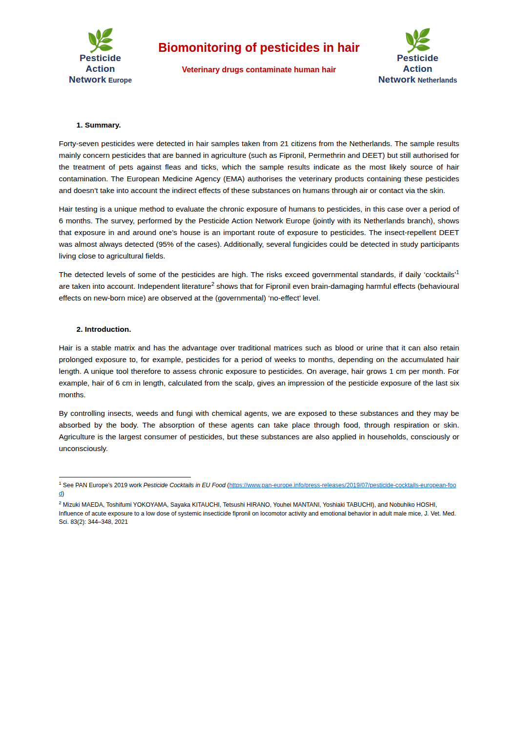🌿 Pesticide
Action
Network Europe
Biomonitoring of pesticides in hair
Veterinary drugs contaminate human hair
🌿 Pesticide
Action
Network Netherlands
Summary.
Forty-seven pesticides were detected in hair samples taken from 21 citizens from the Netherlands. The sample results mainly concern pesticides that are banned in agriculture (such as Fipronil, Permethrin and DEET) but still authorised for the treatment of pets against fleas and ticks, which the sample results indicate as the most likely source of hair contamination. The European Medicine Agency (EMA) authorises the veterinary products containing these pesticides and doesn’t take into account the indirect effects of these substances on humans through air or contact via the skin.
Hair testing is a unique method to evaluate the chronic exposure of humans to pesticides, in this case over a period of 6 months. The survey, performed by the Pesticide Action Network Europe (jointly with its Netherlands branch), shows that exposure in and around one’s house is an important route of exposure to pesticides. The insect-repellent DEET was almost always detected (95% of the cases). Additionally, several fungicides could be detected in study participants living close to agricultural fields.
The detected levels of some of the pesticides are high. The risks exceed governmental standards, if daily ‘cocktails’1 are taken into account. Independent literature2 shows that for Fipronil even brain-damaging harmful effects (behavioural effects on new-born mice) are observed at the (governmental) ‘no-effect’ level.
Introduction.
Hair is a stable matrix and has the advantage over traditional matrices such as blood or urine that it can also retain prolonged exposure to, for example, pesticides for a period of weeks to months, depending on the accumulated hair length. A unique tool therefore to assess chronic exposure to pesticides. On average, hair grows 1 cm per month. For example, hair of 6 cm in length, calculated from the scalp, gives an impression of the pesticide exposure of the last six months.
By controlling insects, weeds and fungi with chemical agents, we are exposed to these substances and they may be absorbed by the body. The absorption of these agents can take place through food, through respiration or skin. Agriculture is the largest consumer of pesticides, but these substances are also applied in households, consciously or unconsciously.
1 See PAN Europe’s 2019 work Pesticide Cocktails in EU Food (https://www.pan-europe.info/press-releases/2019/07/pesticide-cocktails-european-food)
2 Mizuki MAEDA, Toshifumi YOKOYAMA, Sayaka KITAUCHI, Tetsushi HIRANO, Youhei MANTANI, Yoshiaki TABUCHI), and Nobuhiko HOSHI, Influence of acute exposure to a low dose of systemic insecticide fipronil on locomotor activity and emotional behavior in adult male mice, J. Vet. Med. Sci. 83(2): 344–348, 2021